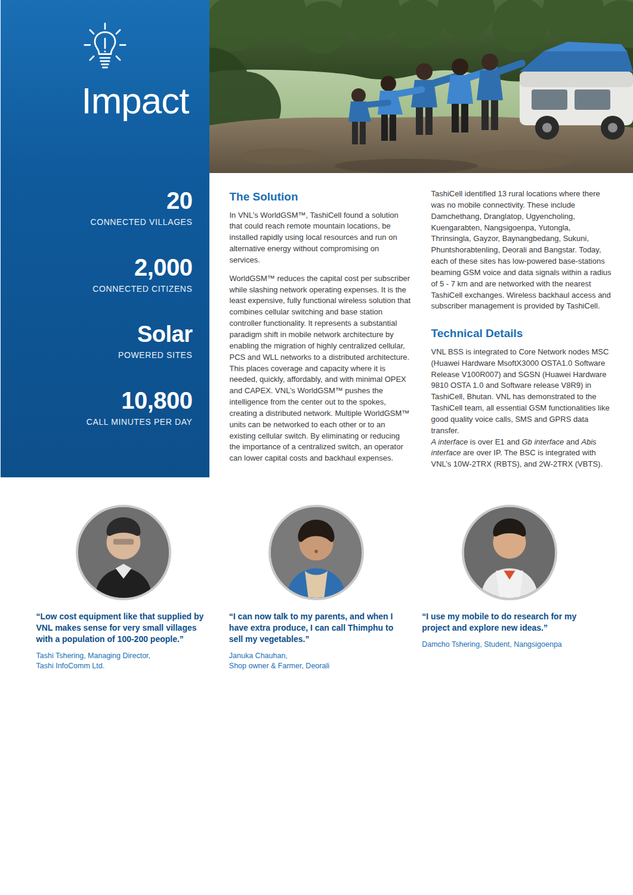Impact
20
Connected Villages
2,000
Connected Citizens
Solar
Powered Sites
10,800
Call Minutes Per Day
The Solution
In VNL’s WorldGSM™, TashiCell found a solution that could reach remote mountain locations, be installed rapidly using local resources and run on alternative energy without compromising on services.
WorldGSM™ reduces the capital cost per subscriber while slashing network operating expenses. It is the least expensive, fully functional wireless solution that combines cellular switching and base station controller functionality. It represents a substantial paradigm shift in mobile network architecture by enabling the migration of highly centralized cellular, PCS and WLL networks to a distributed architecture. This places coverage and capacity where it is needed, quickly, affordably, and with minimal OPEX and CAPEX. VNL’s WorldGSM™ pushes the intelligence from the center out to the spokes, creating a distributed network. Multiple WorldGSM™ units can be networked to each other or to an existing cellular switch. By eliminating or reducing the importance of a centralized switch, an operator can lower capital costs and backhaul expenses.
TashiCell identified 13 rural locations where there was no mobile connectivity. These include Damchethang, Dranglatop, Ugyencholing, Kuengarabten, Nangsigoenpa, Yutongla, Thrinsingla, Gayzor, Baynangbedang, Sukuni, Phuntshorabtenling, Deorali and Bangstar. Today, each of these sites has low-powered base-stations beaming GSM voice and data signals within a radius of 5 - 7 km and are networked with the nearest TashiCell exchanges. Wireless backhaul access and subscriber management is provided by TashiCell.
Technical Details
VNL BSS is integrated to Core Network nodes MSC (Huawei Hardware MsoftX3000 OSTA1.0 Software Release V100R007) and SGSN (Huawei Hardware 9810 OSTA 1.0 and Software release V8R9) in TashiCell, Bhutan. VNL has demonstrated to the TashiCell team, all essential GSM functionalities like good quality voice calls, SMS and GPRS data transfer.
A interface is over E1 and Gb interface and Abis interface are over IP. The BSC is integrated with VNL’s 10W-2TRX (RBTS), and 2W-2TRX (VBTS).
“Low cost equipment like that supplied by VNL makes sense for very small villages with a population of 100-200 people.”
Tashi Tshering, Managing Director,
Tashi InfoComm Ltd.
“I can now talk to my parents, and when I have extra produce, I can call Thimphu to sell my vegetables.”
Januka Chauhan,
Shop owner & Farmer, Deorali
“I use my mobile to do research for my project and explore new ideas.”
Damcho Tshering, Student, Nangsigoenpa